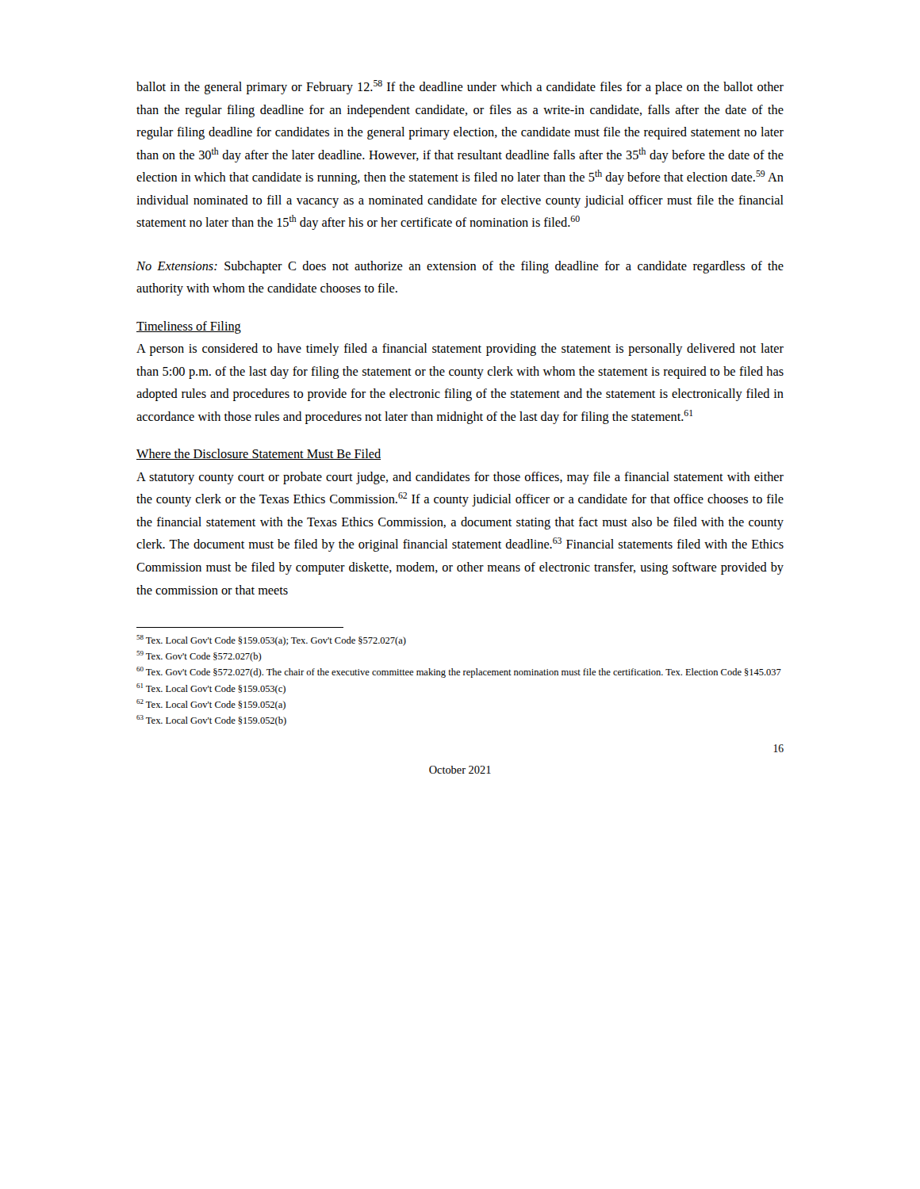ballot in the general primary or February 12.58 If the deadline under which a candidate files for a place on the ballot other than the regular filing deadline for an independent candidate, or files as a write-in candidate, falls after the date of the regular filing deadline for candidates in the general primary election, the candidate must file the required statement no later than on the 30th day after the later deadline. However, if that resultant deadline falls after the 35th day before the date of the election in which that candidate is running, then the statement is filed no later than the 5th day before that election date.59 An individual nominated to fill a vacancy as a nominated candidate for elective county judicial officer must file the financial statement no later than the 15th day after his or her certificate of nomination is filed.60
No Extensions: Subchapter C does not authorize an extension of the filing deadline for a candidate regardless of the authority with whom the candidate chooses to file.
Timeliness of Filing
A person is considered to have timely filed a financial statement providing the statement is personally delivered not later than 5:00 p.m. of the last day for filing the statement or the county clerk with whom the statement is required to be filed has adopted rules and procedures to provide for the electronic filing of the statement and the statement is electronically filed in accordance with those rules and procedures not later than midnight of the last day for filing the statement.61
Where the Disclosure Statement Must Be Filed
A statutory county court or probate court judge, and candidates for those offices, may file a financial statement with either the county clerk or the Texas Ethics Commission.62 If a county judicial officer or a candidate for that office chooses to file the financial statement with the Texas Ethics Commission, a document stating that fact must also be filed with the county clerk. The document must be filed by the original financial statement deadline.63 Financial statements filed with the Ethics Commission must be filed by computer diskette, modem, or other means of electronic transfer, using software provided by the commission or that meets
58 Tex. Local Gov't Code §159.053(a); Tex. Gov't Code §572.027(a)
59 Tex. Gov't Code §572.027(b)
60 Tex. Gov't Code §572.027(d). The chair of the executive committee making the replacement nomination must file the certification. Tex. Election Code §145.037
61 Tex. Local Gov't Code §159.053(c)
62 Tex. Local Gov't Code §159.052(a)
63 Tex. Local Gov't Code §159.052(b)
16
October 2021